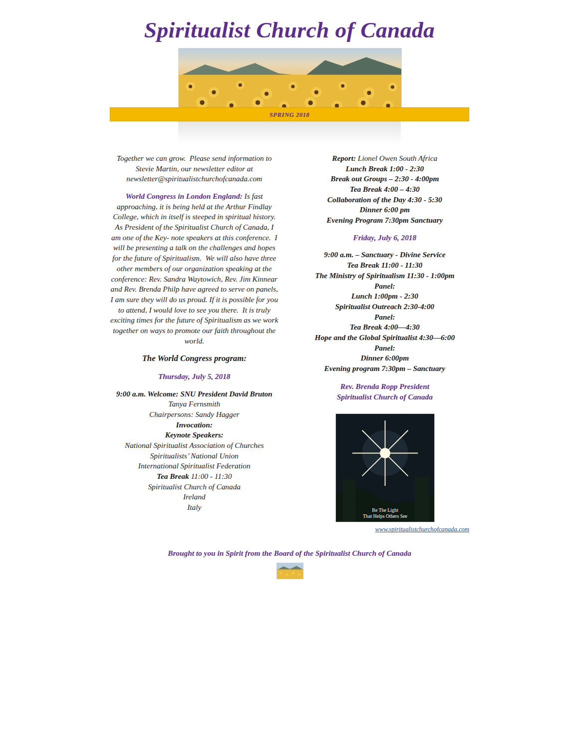Spiritualist Church of Canada
SPRING 2018
Together we can grow. Please send information to Stevie Martin, our newsletter editor at newsletter@spiritualistchurchofcanada.com
World Congress in London England: Is fast approaching, it is being held at the Arthur Findlay College, which in itself is steeped in spiritual history. As President of the Spiritualist Church of Canada, I am one of the Key- note speakers at this conference. I will be presenting a talk on the challenges and hopes for the future of Spiritualism. We will also have three other members of our organization speaking at the conference: Rev. Sandra Waytowich, Rev. Jim Kinnear and Rev. Brenda Philp have agreed to serve on panels, I am sure they will do us proud. If it is possible for you to attend, I would love to see you there. It is truly exciting times for the future of Spiritualism as we work together on ways to promote our faith throughout the world.
The World Congress program:
Thursday, July 5, 2018
9:00 a.m. Welcome: SNU President David Bruton
Tanya Fernsmith
Chairpersons: Sandy Hagger
Invocation:
Keynote Speakers:
National Spiritualist Association of Churches
Spiritualists’ National Union
International Spiritualist Federation
Tea Break 11:00 - 11:30
Spiritualist Church of Canada
Ireland
Italy
Report: Lionel Owen South Africa
Lunch Break 1:00 - 2:30
Break out Groups – 2:30 - 4:00pm
Tea Break 4:00 – 4:30
Collaboration of the Day 4:30 - 5:30
Dinner 6:00 pm
Evening Program 7:30pm Sanctuary
Friday, July 6, 2018
9:00 a.m. – Sanctuary - Divine Service
Tea Break 11:00 - 11:30
The Ministry of Spiritualism 11:30 - 1:00pm
Panel:
Lunch 1:00pm - 2:30
Spiritualist Outreach 2:30-4:00
Panel:
Tea Break 4:00—4:30
Hope and the Global Spiritualist 4:30—6:00
Panel:
Dinner 6:00pm
Evening program 7:30pm – Sanctuary
Rev. Brenda Ropp President
Spiritualist Church of Canada
www.spiritualistchurchofcanada.com
Brought to you in Spirit from the Board of the Spiritualist Church of Canada